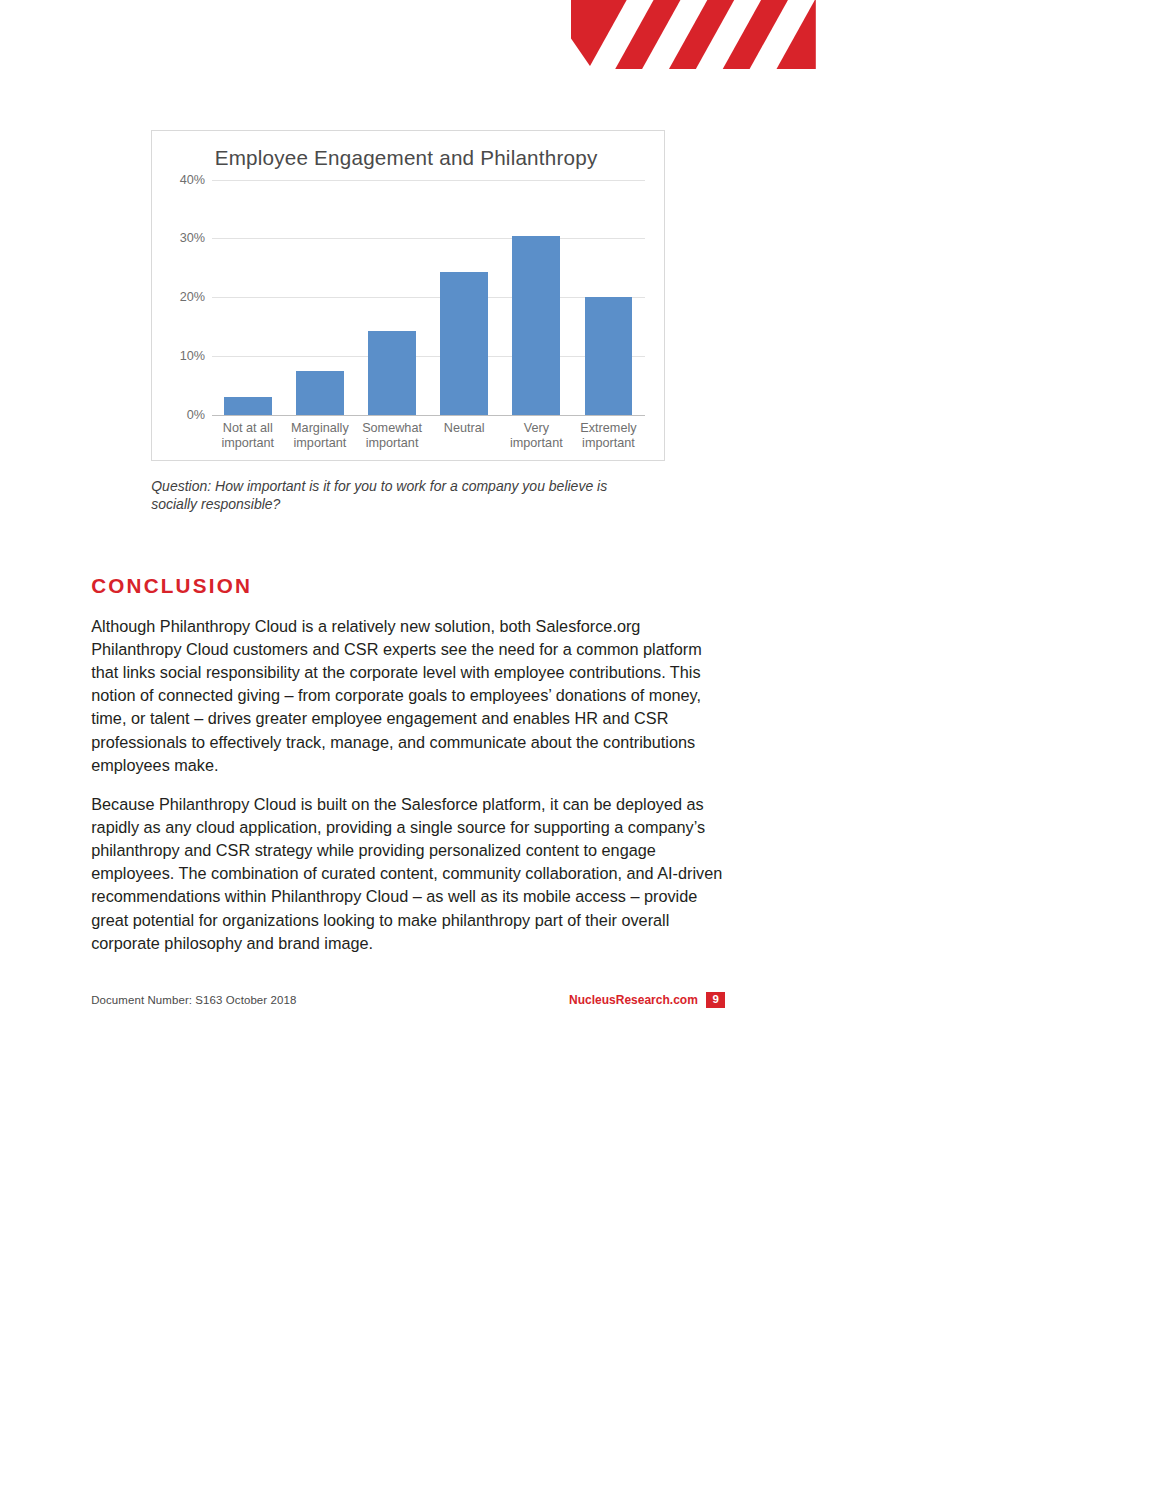Employee Engagement and Philanthropy
40% 30% 20% 10% 0%
Not at all
important
Marginally
important
Somewhat
important
Neutral
Very
important
Extremely
important
Question: How important is it for you to work for a company you believe is socially responsible?
Conclusion
Although Philanthropy Cloud is a relatively new solution, both Salesforce.org Philanthropy Cloud customers and CSR experts see the need for a common platform that links social responsibility at the corporate level with employee contributions. This notion of connected giving – from corporate goals to employees’ donations of money, time, or talent – drives greater employee engagement and enables HR and CSR professionals to effectively track, manage, and communicate about the contributions employees make.
Because Philanthropy Cloud is built on the Salesforce platform, it can be deployed as rapidly as any cloud application, providing a single source for supporting a company’s philanthropy and CSR strategy while providing personalized content to engage employees. The combination of curated content, community collaboration, and AI-driven recommendations within Philanthropy Cloud – as well as its mobile access – provide great potential for organizations looking to make philanthropy part of their overall corporate philosophy and brand image.
Document Number: S163 October 2018
NucleusResearch.com 9